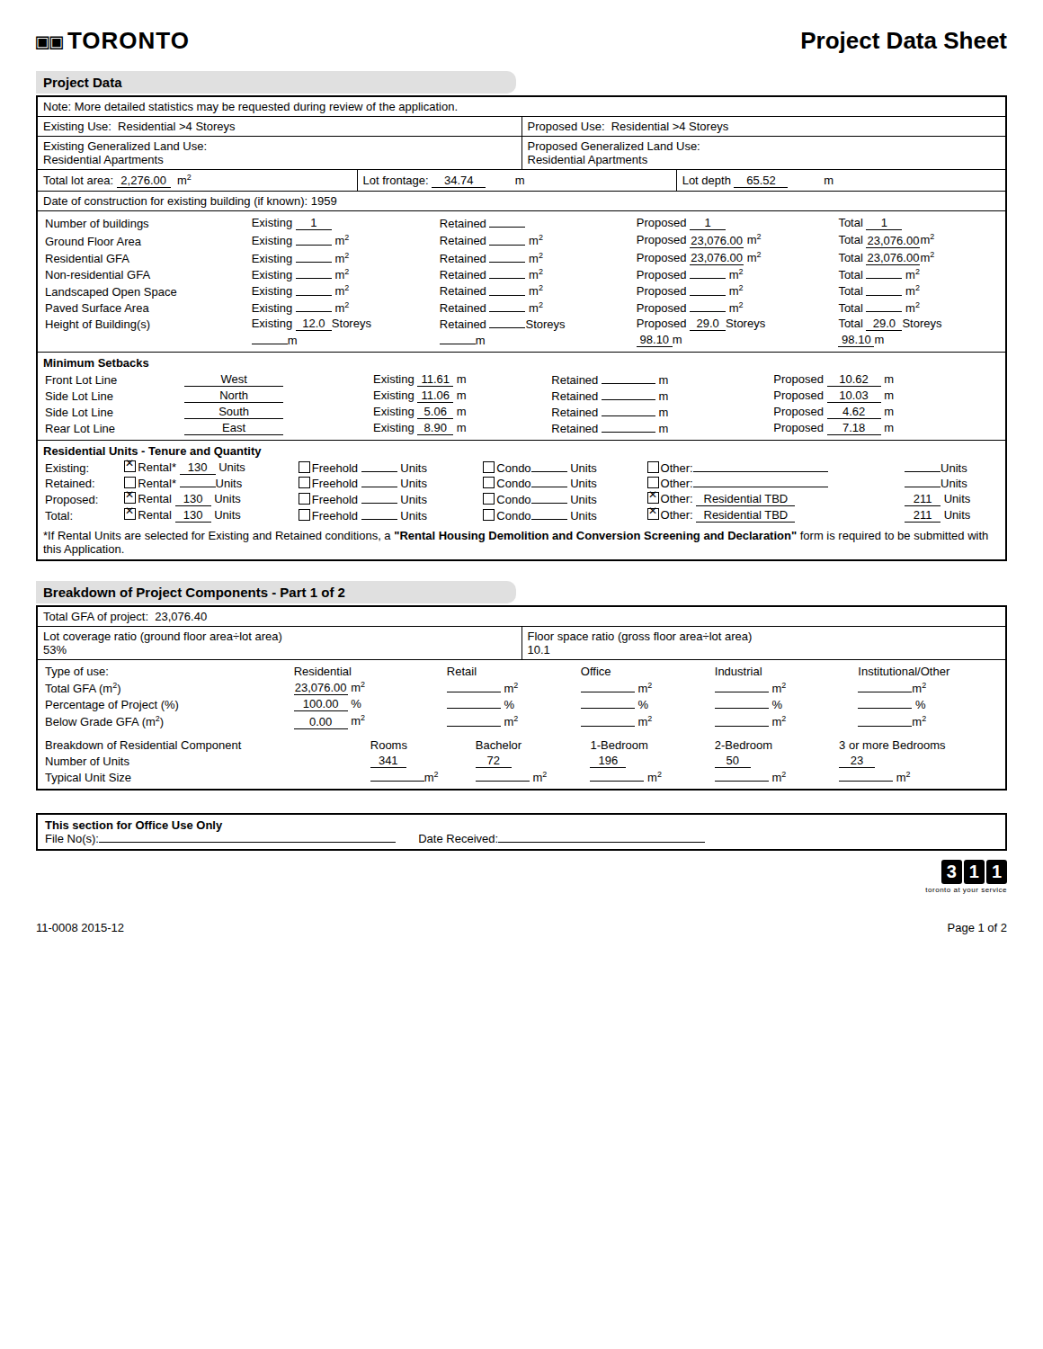▣▣TORONTO
Project Data Sheet
Project Data
| Note: More detailed statistics may be requested during review of the application. |
| Existing Use: Residential >4 Storeys | Proposed Use: Residential >4 Storeys |
| Existing Generalized Land Use: Residential Apartments | Proposed Generalized Land Use: Residential Apartments |
| / Total lot area: 2,276.00 m 2 / Lot frontage: 34.74 m / Lot depth 65.52 m / |
| Date of construction for existing building (if known): 1959 |
| / Number of buildings / Existing 1 / Retained / Proposed 1 / Total 1 / / Ground Floor Area / Existing m 2 / Retained m 2 / Proposed 23,076.00 m 2 / Total 23,076.00 m 2 / / Residential GFA / Existing m 2 / Retained m 2 / Proposed 23,076.00 m 2 / Total 23,076.00 m 2 / / Non-residential GFA / Existing m 2 / Retained m 2 / Proposed m 2 / Total m 2 / / Landscaped Open Space / Existing m 2 / Retained m 2 / Proposed m 2 / Total m 2 / / Paved Surface Area / Existing m 2 / Retained m 2 / Proposed m 2 / Total m 2 / / Height of Building(s) / Existing 12.0 Storeys / Retained Storeys / Proposed 29.0 Storeys / Total 29.0 Storeys / / / m / m / 98.10 m / 98.10 m / |
| Minimum Setbacks / Front Lot Line / West / Existing 11.61 m / Retained m / Proposed 10.62 m / / Side Lot Line / North / Existing 11.06 m / Retained m / Proposed 10.03 m / / Side Lot Line / South / Existing 5.06 m / Retained m / Proposed 4.62 m / / Rear Lot Line / East / Existing 8.90 m / Retained m / Proposed 7.18 m / |
| Residential Units - Tenure and Quantity / Existing: / Rental* 130 Units / Freehold Units / Condo Units / Other: / Units / / Retained: / Rental* Units / Freehold Units / Condo Units / Other: / Units / / Proposed: / Rental 130 Units / Freehold Units / Condo Units / Other: Residential TBD / 211 Units / / Total: / Rental 130 Units / Freehold Units / Condo Units / Other: Residential TBD / 211 Units / *If Rental Units are selected for Existing and Retained conditions, a "Rental Housing Demolition and Conversion Screening and Declaration" form is required to be submitted with this Application. |
Breakdown of Project Components - Part 1 of 2
| Total GFA of project: 23,076.40 |
| Lot coverage ratio (ground floor area÷lot area) 53% | Floor space ratio (gross floor area÷lot area) 10.1 |
| / Type of use: / Residential / Retail / Office / Industrial / Institutional/Other / / Total GFA (m 2 ) / 23,076.00 m 2 / m 2 / m 2 / m 2 / m 2 / / Percentage of Project (%) / 100.00 % / % / % / % / % / / Below Grade GFA (m 2 ) / 0.00 m 2 / m 2 / m 2 / m 2 / m 2 / / Breakdown of Residential Component / Rooms / Bachelor / 1-Bedroom / 2-Bedroom / 3 or more Bedrooms / / Number of Units / 341 / 72 / 196 / 50 / 23 / / Typical Unit Size / m 2 / m 2 / m 2 / m 2 / m 2 / |
This section for Office Use Only
File No(s): Date Received:
311
toronto at your service
11-0008 2015-12
Page 1 of 2